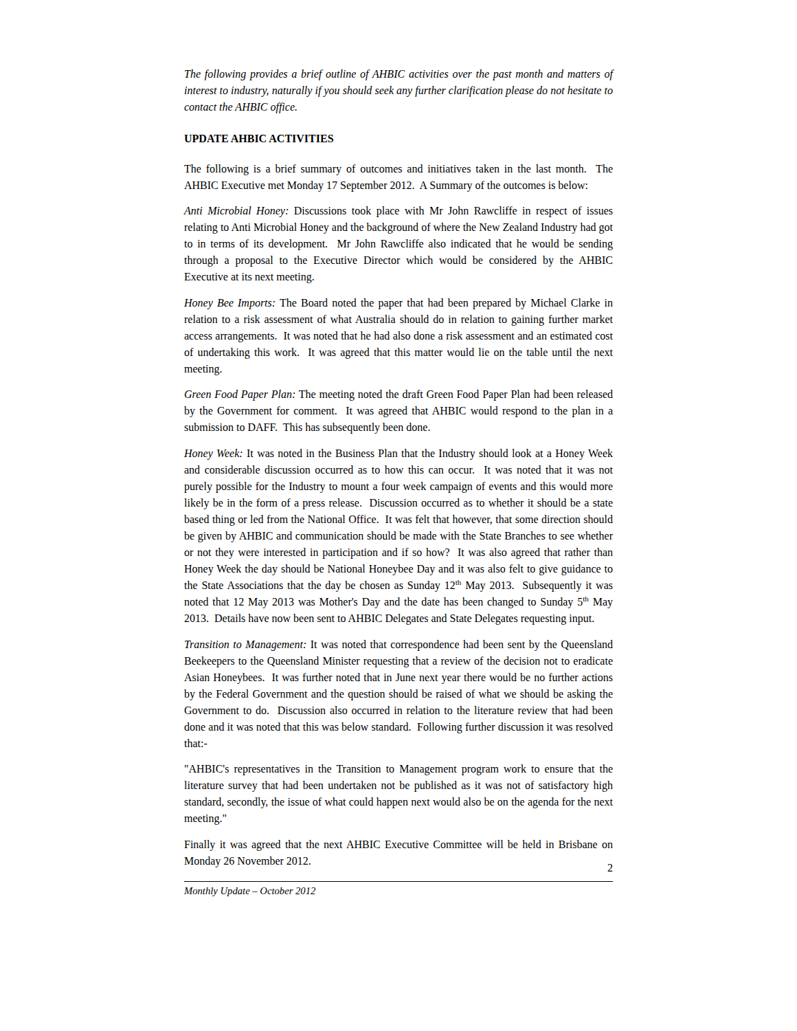The following provides a brief outline of AHBIC activities over the past month and matters of interest to industry, naturally if you should seek any further clarification please do not hesitate to contact the AHBIC office.
UPDATE AHBIC ACTIVITIES
The following is a brief summary of outcomes and initiatives taken in the last month. The AHBIC Executive met Monday 17 September 2012. A Summary of the outcomes is below:
Anti Microbial Honey: Discussions took place with Mr John Rawcliffe in respect of issues relating to Anti Microbial Honey and the background of where the New Zealand Industry had got to in terms of its development. Mr John Rawcliffe also indicated that he would be sending through a proposal to the Executive Director which would be considered by the AHBIC Executive at its next meeting.
Honey Bee Imports: The Board noted the paper that had been prepared by Michael Clarke in relation to a risk assessment of what Australia should do in relation to gaining further market access arrangements. It was noted that he had also done a risk assessment and an estimated cost of undertaking this work. It was agreed that this matter would lie on the table until the next meeting.
Green Food Paper Plan: The meeting noted the draft Green Food Paper Plan had been released by the Government for comment. It was agreed that AHBIC would respond to the plan in a submission to DAFF. This has subsequently been done.
Honey Week: It was noted in the Business Plan that the Industry should look at a Honey Week and considerable discussion occurred as to how this can occur. It was noted that it was not purely possible for the Industry to mount a four week campaign of events and this would more likely be in the form of a press release. Discussion occurred as to whether it should be a state based thing or led from the National Office. It was felt that however, that some direction should be given by AHBIC and communication should be made with the State Branches to see whether or not they were interested in participation and if so how? It was also agreed that rather than Honey Week the day should be National Honeybee Day and it was also felt to give guidance to the State Associations that the day be chosen as Sunday 12th May 2013. Subsequently it was noted that 12 May 2013 was Mother's Day and the date has been changed to Sunday 5th May 2013. Details have now been sent to AHBIC Delegates and State Delegates requesting input.
Transition to Management: It was noted that correspondence had been sent by the Queensland Beekeepers to the Queensland Minister requesting that a review of the decision not to eradicate Asian Honeybees. It was further noted that in June next year there would be no further actions by the Federal Government and the question should be raised of what we should be asking the Government to do. Discussion also occurred in relation to the literature review that had been done and it was noted that this was below standard. Following further discussion it was resolved that:-
"AHBIC's representatives in the Transition to Management program work to ensure that the literature survey that had been undertaken not be published as it was not of satisfactory high standard, secondly, the issue of what could happen next would also be on the agenda for the next meeting."
Finally it was agreed that the next AHBIC Executive Committee will be held in Brisbane on Monday 26 November 2012.
2
Monthly Update – October 2012